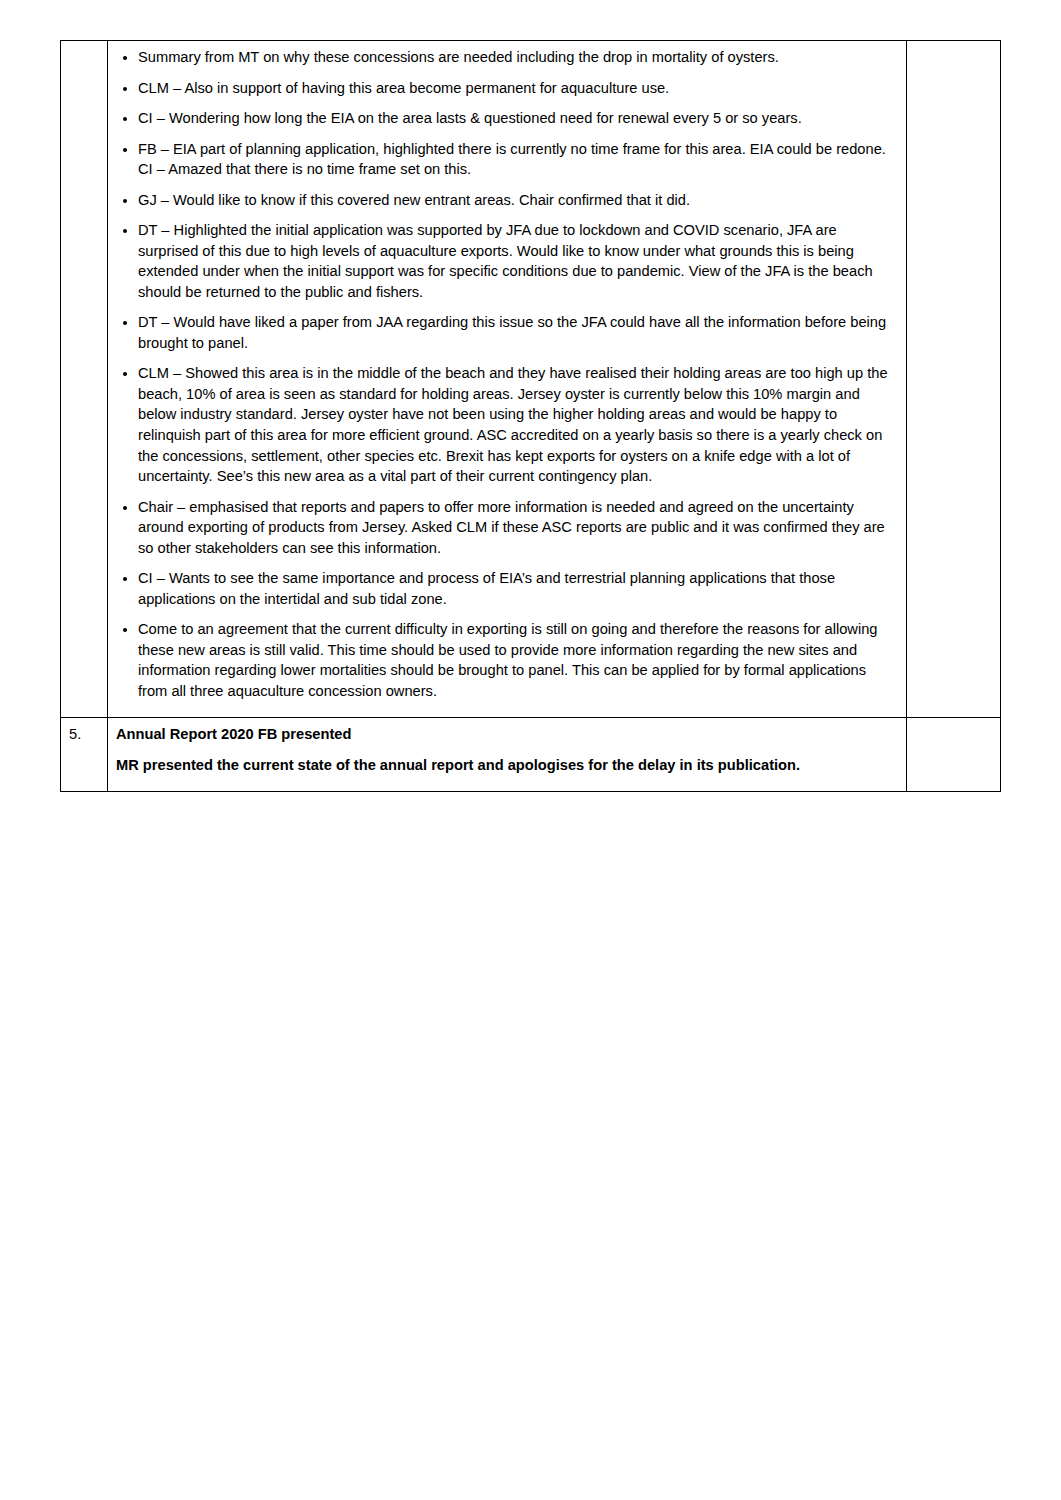| | Summary from MT on why these concessions are needed including the drop in mortality of oysters. CLM – Also in support of having this area become permanent for aquaculture use. CI – Wondering how long the EIA on the area lasts & questioned need for renewal every 5 or so years. FB – EIA part of planning application, highlighted there is currently no time frame for this area. EIA could be redone. CI – Amazed that there is no time frame set on this. GJ – Would like to know if this covered new entrant areas. Chair confirmed that it did. DT – Highlighted the initial application was supported by JFA due to lockdown and COVID scenario, JFA are surprised of this due to high levels of aquaculture exports. Would like to know under what grounds this is being extended under when the initial support was for specific conditions due to pandemic. View of the JFA is the beach should be returned to the public and fishers. DT – Would have liked a paper from JAA regarding this issue so the JFA could have all the information before being brought to panel. CLM – Showed this area is in the middle of the beach and they have realised their holding areas are too high up the beach, 10% of area is seen as standard for holding areas. Jersey oyster is currently below this 10% margin and below industry standard. Jersey oyster have not been using the higher holding areas and would be happy to relinquish part of this area for more efficient ground. ASC accredited on a yearly basis so there is a yearly check on the concessions, settlement, other species etc. Brexit has kept exports for oysters on a knife edge with a lot of uncertainty. See’s this new area as a vital part of their current contingency plan. Chair – emphasised that reports and papers to offer more information is needed and agreed on the uncertainty around exporting of products from Jersey. Asked CLM if these ASC reports are public and it was confirmed they are so other stakeholders can see this information. CI – Wants to see the same importance and process of EIA’s and terrestrial planning applications that those applications on the intertidal and sub tidal zone. Come to an agreement that the current difficulty in exporting is still on going and therefore the reasons for allowing these new areas is still valid. This time should be used to provide more information regarding the new sites and information regarding lower mortalities should be brought to panel. This can be applied for by formal applications from all three aquaculture concession owners. | |
| 5. | Annual Report 2020 FB presented MR presented the current state of the annual report and apologises for the delay in its publication. | |